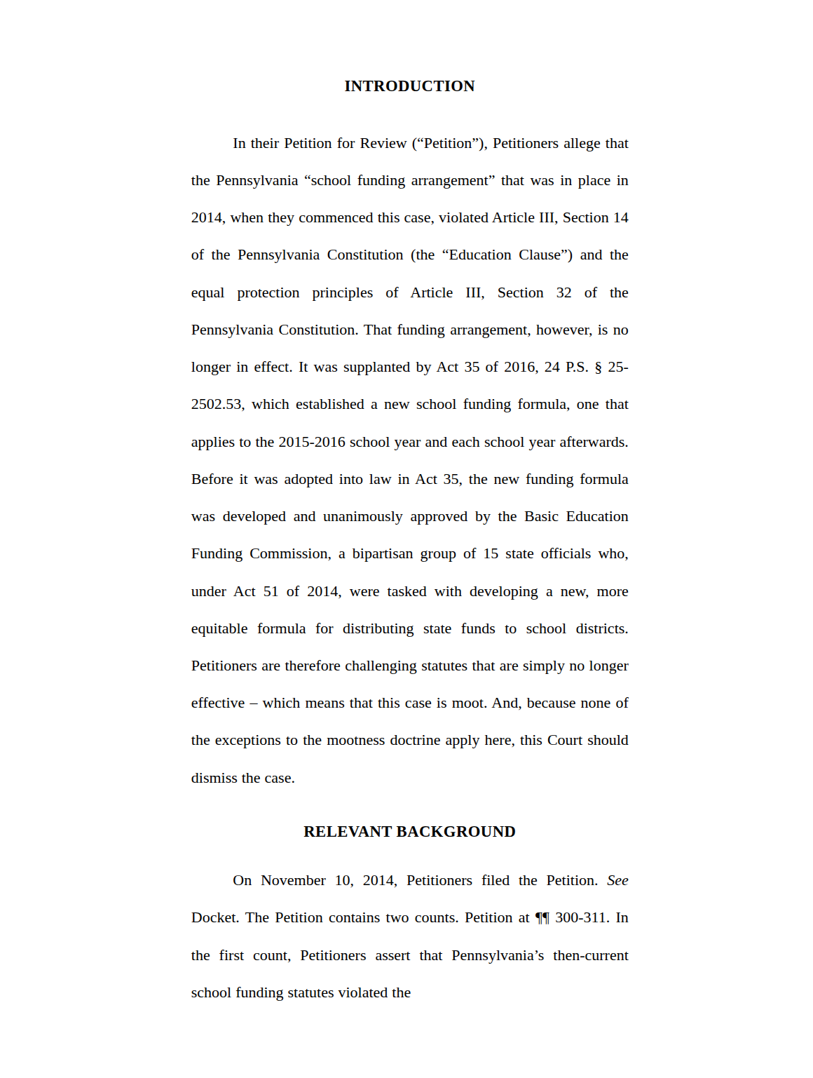INTRODUCTION
In their Petition for Review (“Petition”), Petitioners allege that the Pennsylvania “school funding arrangement” that was in place in 2014, when they commenced this case, violated Article III, Section 14 of the Pennsylvania Constitution (the “Education Clause”) and the equal protection principles of Article III, Section 32 of the Pennsylvania Constitution. That funding arrangement, however, is no longer in effect. It was supplanted by Act 35 of 2016, 24 P.S. § 25-2502.53, which established a new school funding formula, one that applies to the 2015-2016 school year and each school year afterwards. Before it was adopted into law in Act 35, the new funding formula was developed and unanimously approved by the Basic Education Funding Commission, a bipartisan group of 15 state officials who, under Act 51 of 2014, were tasked with developing a new, more equitable formula for distributing state funds to school districts. Petitioners are therefore challenging statutes that are simply no longer effective – which means that this case is moot. And, because none of the exceptions to the mootness doctrine apply here, this Court should dismiss the case.
RELEVANT BACKGROUND
On November 10, 2014, Petitioners filed the Petition. See Docket. The Petition contains two counts. Petition at ¶¶ 300-311. In the first count, Petitioners assert that Pennsylvania’s then-current school funding statutes violated the